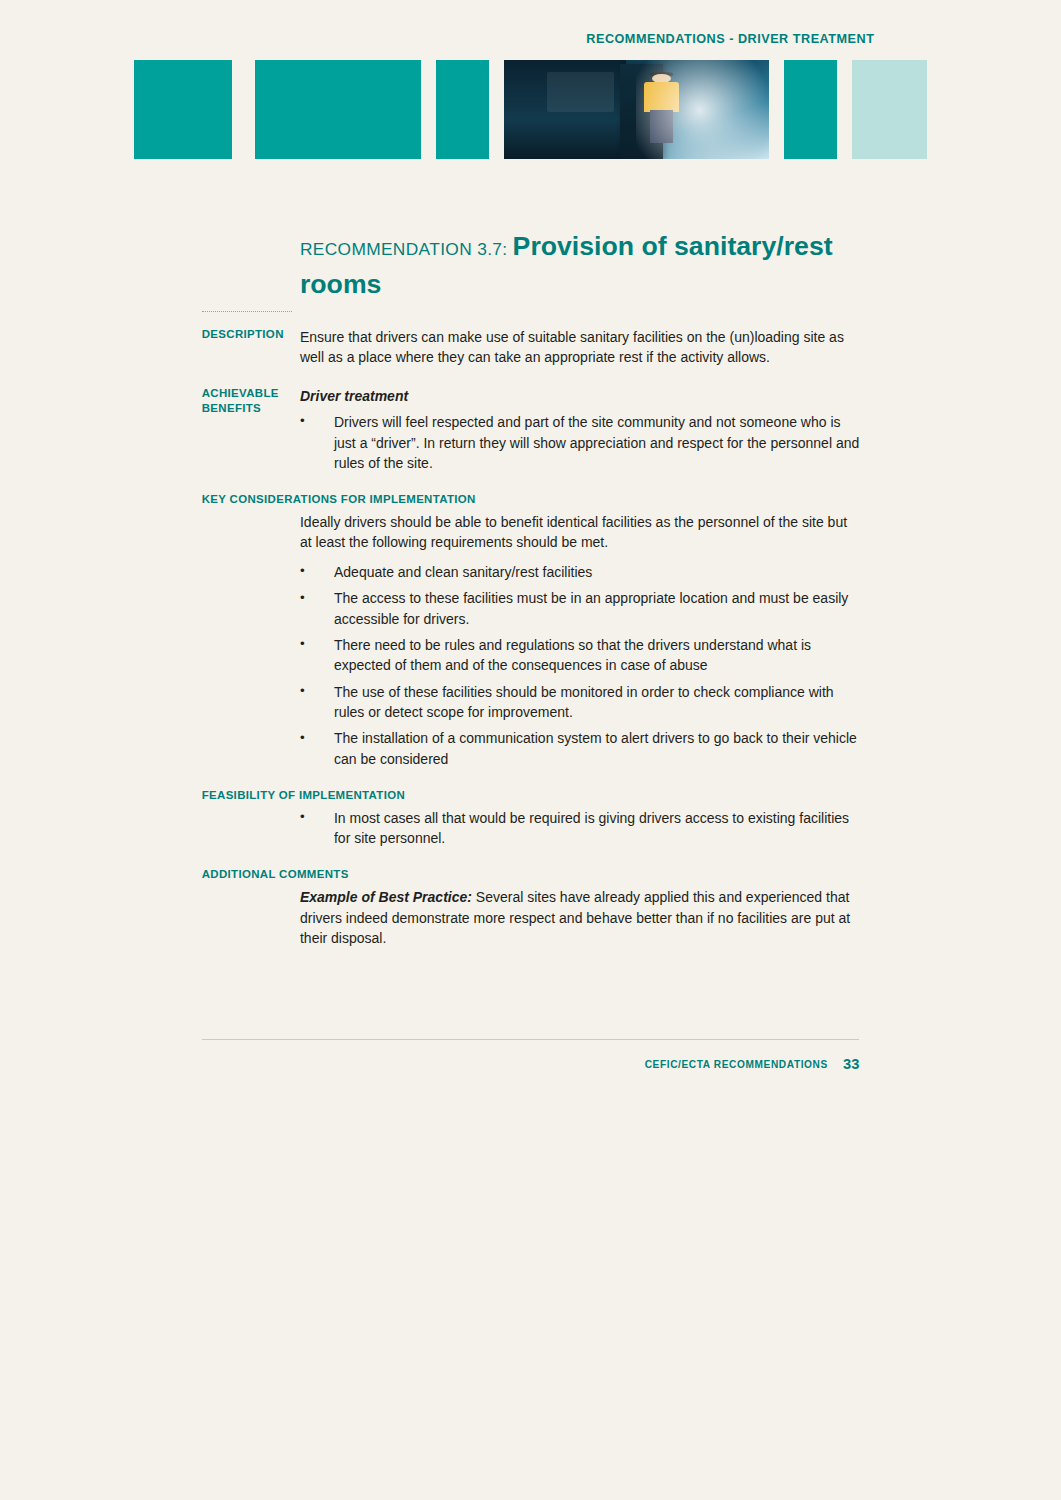Recommendations - Driver treatment
Recommendation 3.7: Provision of sanitary/rest rooms
Description
Ensure that drivers can make use of suitable sanitary facilities on the (un)loading site as well as a place where they can take an appropriate rest if the activity allows.
Achievable benefits
Driver treatment
Drivers will feel respected and part of the site community and not someone who is just a “driver”. In return they will show appreciation and respect for the personnel and rules of the site.
Key considerations for implementation
Ideally drivers should be able to benefit identical facilities as the personnel of the site but at least the following requirements should be met.
Adequate and clean sanitary/rest facilities
The access to these facilities must be in an appropriate location and must be easily accessible for drivers.
There need to be rules and regulations so that the drivers understand what is expected of them and of the consequences in case of abuse
The use of these facilities should be monitored in order to check compliance with rules or detect scope for improvement.
The installation of a communication system to alert drivers to go back to their vehicle can be considered
Feasibility of implementation
In most cases all that would be required is giving drivers access to existing facilities for site personnel.
Additional comments
Example of Best Practice: Several sites have already applied this and experienced that drivers indeed demonstrate more respect and behave better than if no facilities are put at their disposal.
Cefic/ECTA Recommendations 33